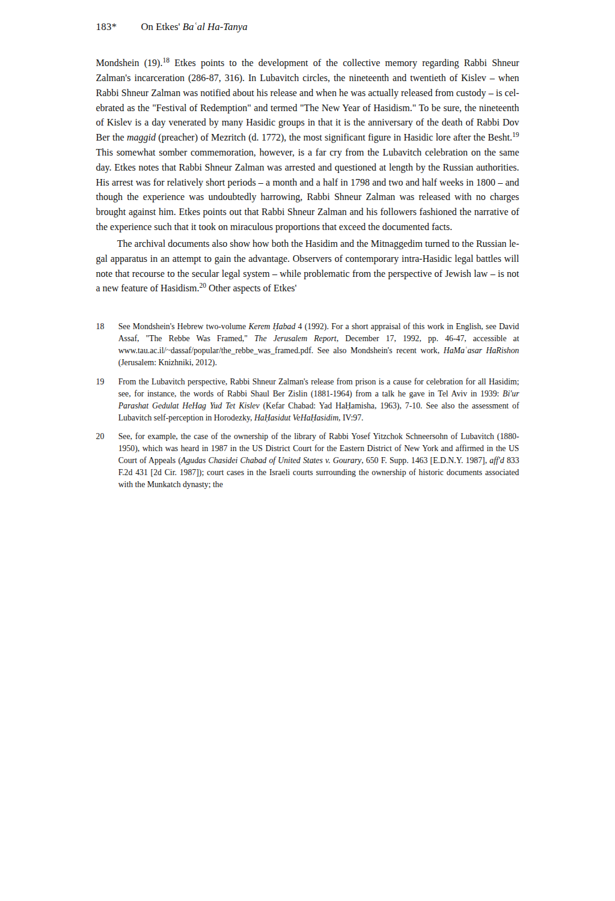183* On Etkes' Baʿal Ha-Tanya
Mondshein (19).18 Etkes points to the development of the collective memory regarding Rabbi Shneur Zalman's incarceration (286-87, 316). In Lubavitch circles, the nineteenth and twentieth of Kislev – when Rabbi Shneur Zalman was notified about his release and when he was actually released from custody – is celebrated as the "Festival of Redemption" and termed "The New Year of Hasidism." To be sure, the nineteenth of Kislev is a day venerated by many Hasidic groups in that it is the anniversary of the death of Rabbi Dov Ber the maggid (preacher) of Mezritch (d. 1772), the most significant figure in Hasidic lore after the Besht.19 This somewhat somber commemoration, however, is a far cry from the Lubavitch celebration on the same day. Etkes notes that Rabbi Shneur Zalman was arrested and questioned at length by the Russian authorities. His arrest was for relatively short periods – a month and a half in 1798 and two and half weeks in 1800 – and though the experience was undoubtedly harrowing, Rabbi Shneur Zalman was released with no charges brought against him. Etkes points out that Rabbi Shneur Zalman and his followers fashioned the narrative of the experience such that it took on miraculous proportions that exceed the documented facts.
The archival documents also show how both the Hasidim and the Mitnaggedim turned to the Russian legal apparatus in an attempt to gain the advantage. Observers of contemporary intra-Hasidic legal battles will note that recourse to the secular legal system – while problematic from the perspective of Jewish law – is not a new feature of Hasidism.20 Other aspects of Etkes'
18 See Mondshein's Hebrew two-volume Kerem Ḥabad 4 (1992). For a short appraisal of this work in English, see David Assaf, "The Rebbe Was Framed," The Jerusalem Report, December 17, 1992, pp. 46-47, accessible at www.tau.ac.il/~dassaf/popular/the_rebbe_was_framed.pdf. See also Mondshein's recent work, HaMaʿasar HaRishon (Jerusalem: Knizhniki, 2012).
19 From the Lubavitch perspective, Rabbi Shneur Zalman's release from prison is a cause for celebration for all Hasidim; see, for instance, the words of Rabbi Shaul Ber Zislin (1881-1964) from a talk he gave in Tel Aviv in 1939: Bi'ur Parashat Gedulat HeHag Yud Tet Kislev (Kefar Chabad: Yad HaḤamisha, 1963), 7-10. See also the assessment of Lubavitch self-perception in Horodezky, HaḤasidut VeHaḤasidim, IV:97.
20 See, for example, the case of the ownership of the library of Rabbi Yosef Yitzchok Schneersohn of Lubavitch (1880-1950), which was heard in 1987 in the US District Court for the Eastern District of New York and affirmed in the US Court of Appeals (Agudas Chasidei Chabad of United States v. Gourary, 650 F. Supp. 1463 [E.D.N.Y. 1987], aff'd 833 F.2d 431 [2d Cir. 1987]); court cases in the Israeli courts surrounding the ownership of historic documents associated with the Munkatch dynasty; the